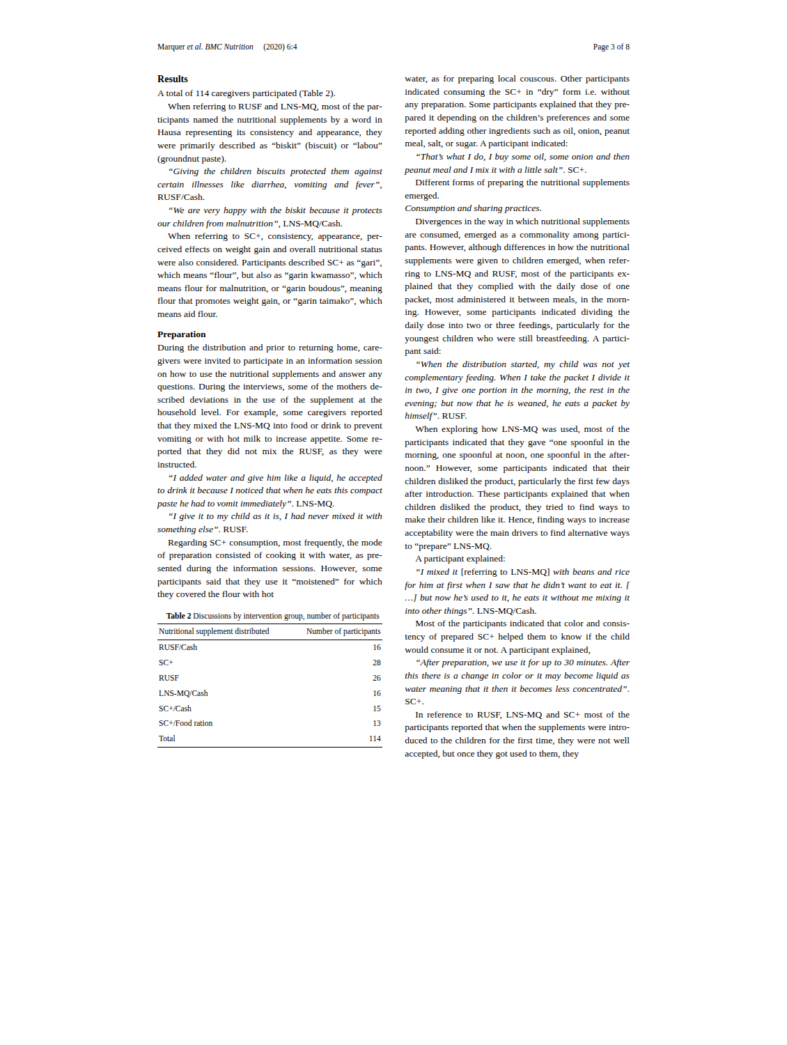Marquer et al. BMC Nutrition (2020) 6:4
Page 3 of 8
Results
A total of 114 caregivers participated (Table 2).
When referring to RUSF and LNS-MQ, most of the participants named the nutritional supplements by a word in Hausa representing its consistency and appearance, they were primarily described as “biskit” (biscuit) or “labou” (groundnut paste).
“Giving the children biscuits protected them against certain illnesses like diarrhea, vomiting and fever”, RUSF/Cash.
“We are very happy with the biskit because it protects our children from malnutrition”, LNS-MQ/Cash.
When referring to SC+, consistency, appearance, perceived effects on weight gain and overall nutritional status were also considered. Participants described SC+ as “gari”, which means “flour”, but also as “garin kwamasso”, which means flour for malnutrition, or “garin boudous”, meaning flour that promotes weight gain, or “garin taimako”, which means aid flour.
Preparation
During the distribution and prior to returning home, caregivers were invited to participate in an information session on how to use the nutritional supplements and answer any questions. During the interviews, some of the mothers described deviations in the use of the supplement at the household level. For example, some caregivers reported that they mixed the LNS-MQ into food or drink to prevent vomiting or with hot milk to increase appetite. Some reported that they did not mix the RUSF, as they were instructed.
“I added water and give him like a liquid, he accepted to drink it because I noticed that when he eats this compact paste he had to vomit immediately”. LNS-MQ.
“I give it to my child as it is, I had never mixed it with something else”. RUSF.
Regarding SC+ consumption, most frequently, the mode of preparation consisted of cooking it with water, as presented during the information sessions. However, some participants said that they use it “moistened” for which they covered the flour with hot
Table 2 Discussions by intervention group, number of participants
| Nutritional supplement distributed | Number of participants |
| --- | --- |
| RUSF/Cash | 16 |
| SC+ | 28 |
| RUSF | 26 |
| LNS-MQ/Cash | 16 |
| SC+/Cash | 15 |
| SC+/Food ration | 13 |
| Total | 114 |
water, as for preparing local couscous. Other participants indicated consuming the SC+ in “dry” form i.e. without any preparation. Some participants explained that they prepared it depending on the children’s preferences and some reported adding other ingredients such as oil, onion, peanut meal, salt, or sugar. A participant indicated:
“That’s what I do, I buy some oil, some onion and then peanut meal and I mix it with a little salt”. SC+.
Different forms of preparing the nutritional supplements emerged.
Consumption and sharing practices.
Divergences in the way in which nutritional supplements are consumed, emerged as a commonality among participants. However, although differences in how the nutritional supplements were given to children emerged, when referring to LNS-MQ and RUSF, most of the participants explained that they complied with the daily dose of one packet, most administered it between meals, in the morning. However, some participants indicated dividing the daily dose into two or three feedings, particularly for the youngest children who were still breastfeeding. A participant said:
“When the distribution started, my child was not yet complementary feeding. When I take the packet I divide it in two, I give one portion in the morning, the rest in the evening; but now that he is weaned, he eats a packet by himself”. RUSF.
When exploring how LNS-MQ was used, most of the participants indicated that they gave “one spoonful in the morning, one spoonful at noon, one spoonful in the afternoon.” However, some participants indicated that their children disliked the product, particularly the first few days after introduction. These participants explained that when children disliked the product, they tried to find ways to make their children like it. Hence, finding ways to increase acceptability were the main drivers to find alternative ways to “prepare” LNS-MQ.
A participant explained:
“I mixed it [referring to LNS-MQ] with beans and rice for him at first when I saw that he didn’t want to eat it. [ …] but now he’s used to it, he eats it without me mixing it into other things”. LNS-MQ/Cash.
Most of the participants indicated that color and consistency of prepared SC+ helped them to know if the child would consume it or not. A participant explained,
“After preparation, we use it for up to 30 minutes. After this there is a change in color or it may become liquid as water meaning that it then it becomes less concentrated”. SC+.
In reference to RUSF, LNS-MQ and SC+ most of the participants reported that when the supplements were introduced to the children for the first time, they were not well accepted, but once they got used to them, they